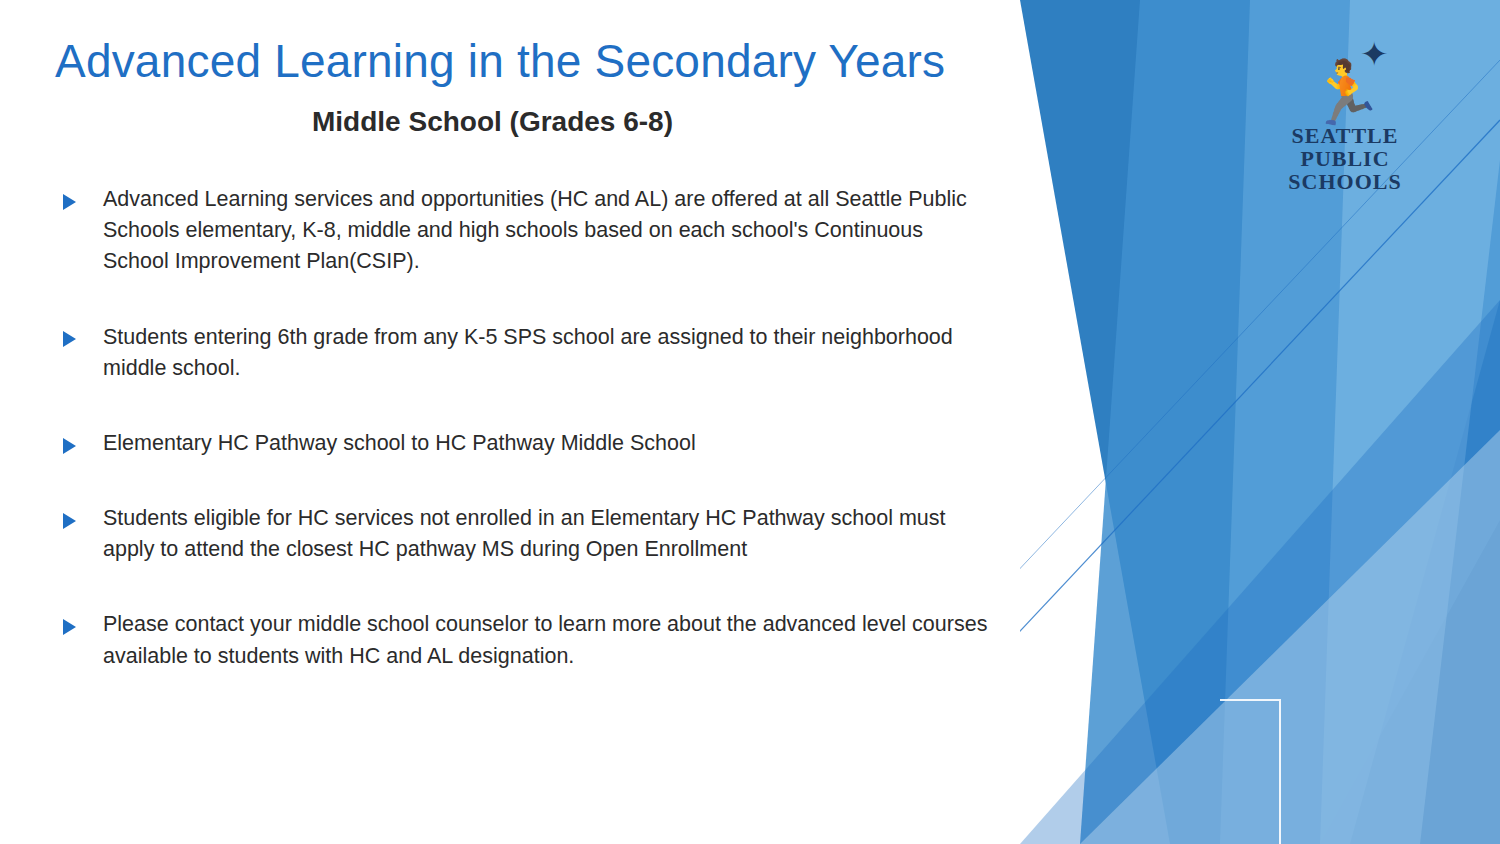✦ 🏃 Seattle
Public
Schools
Advanced Learning in the Secondary Years
Middle School (Grades 6-8)
Advanced Learning services and opportunities (HC and AL) are offered at all Seattle Public Schools elementary, K-8, middle and high schools based on each school's Continuous School Improvement Plan(CSIP).
Students entering 6th grade from any K-5 SPS school are assigned to their neighborhood middle school.
Elementary HC Pathway school to HC Pathway Middle School
Students eligible for HC services not enrolled in an Elementary HC Pathway school must apply to attend the closest HC pathway MS during Open Enrollment
Please contact your middle school counselor to learn more about the advanced level courses available to students with HC and AL designation.